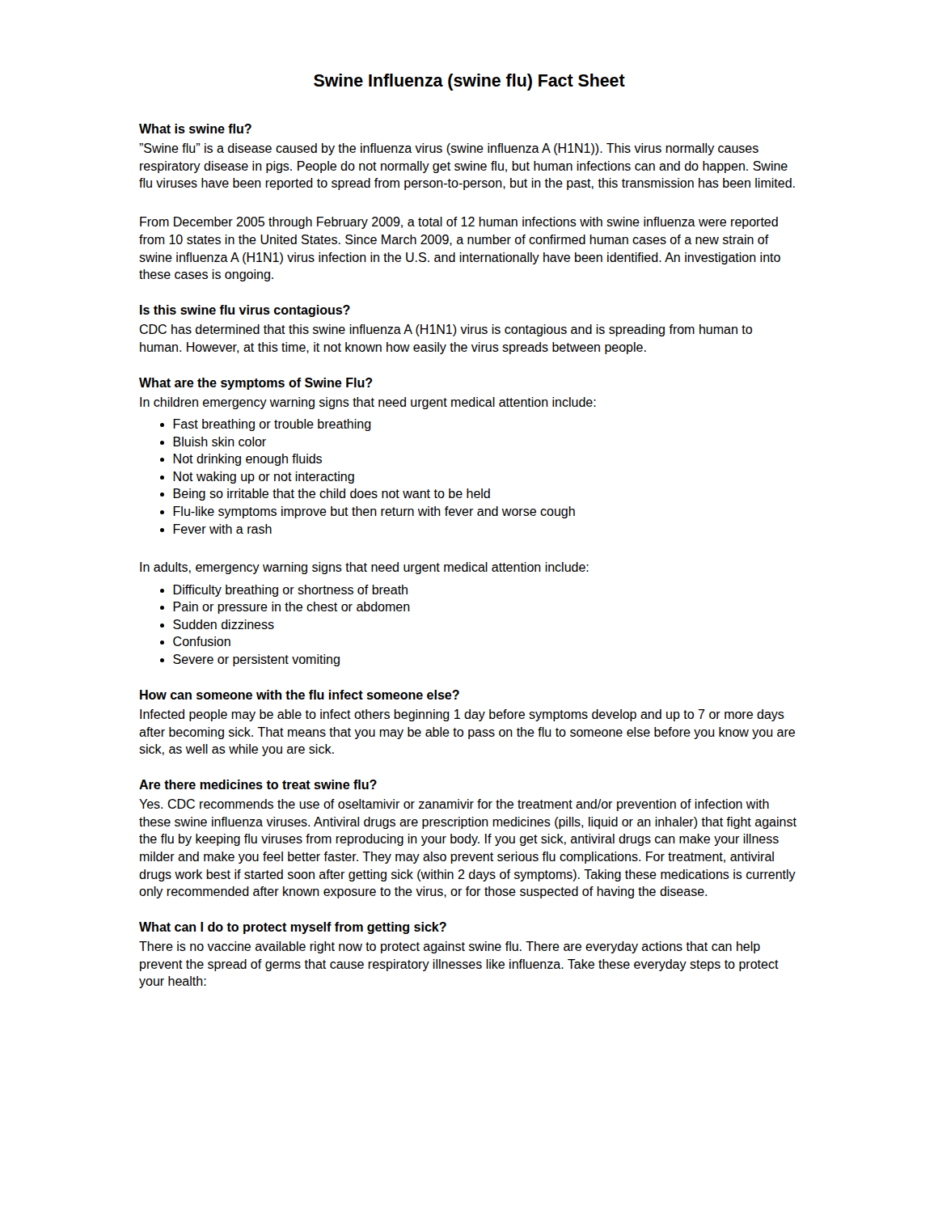Swine Influenza (swine flu) Fact Sheet
What is swine flu?
”Swine flu” is a disease caused by the influenza virus (swine influenza A (H1N1)). This virus normally causes respiratory disease in pigs. People do not normally get swine flu, but human infections can and do happen. Swine flu viruses have been reported to spread from person-to-person, but in the past, this transmission has been limited.
From December 2005 through February 2009, a total of 12 human infections with swine influenza were reported from 10 states in the United States. Since March 2009, a number of confirmed human cases of a new strain of swine influenza A (H1N1) virus infection in the U.S. and internationally have been identified. An investigation into these cases is ongoing.
Is this swine flu virus contagious?
CDC has determined that this swine influenza A (H1N1) virus is contagious and is spreading from human to human. However, at this time, it not known how easily the virus spreads between people.
What are the symptoms of Swine Flu?
In children emergency warning signs that need urgent medical attention include:
Fast breathing or trouble breathing
Bluish skin color
Not drinking enough fluids
Not waking up or not interacting
Being so irritable that the child does not want to be held
Flu-like symptoms improve but then return with fever and worse cough
Fever with a rash
In adults, emergency warning signs that need urgent medical attention include:
Difficulty breathing or shortness of breath
Pain or pressure in the chest or abdomen
Sudden dizziness
Confusion
Severe or persistent vomiting
How can someone with the flu infect someone else?
Infected people may be able to infect others beginning 1 day before symptoms develop and up to 7 or more days after becoming sick. That means that you may be able to pass on the flu to someone else before you know you are sick, as well as while you are sick.
Are there medicines to treat swine flu?
Yes. CDC recommends the use of oseltamivir or zanamivir for the treatment and/or prevention of infection with these swine influenza viruses. Antiviral drugs are prescription medicines (pills, liquid or an inhaler) that fight against the flu by keeping flu viruses from reproducing in your body. If you get sick, antiviral drugs can make your illness milder and make you feel better faster. They may also prevent serious flu complications. For treatment, antiviral drugs work best if started soon after getting sick (within 2 days of symptoms). Taking these medications is currently only recommended after known exposure to the virus, or for those suspected of having the disease.
What can I do to protect myself from getting sick?
There is no vaccine available right now to protect against swine flu. There are everyday actions that can help prevent the spread of germs that cause respiratory illnesses like influenza. Take these everyday steps to protect your health: